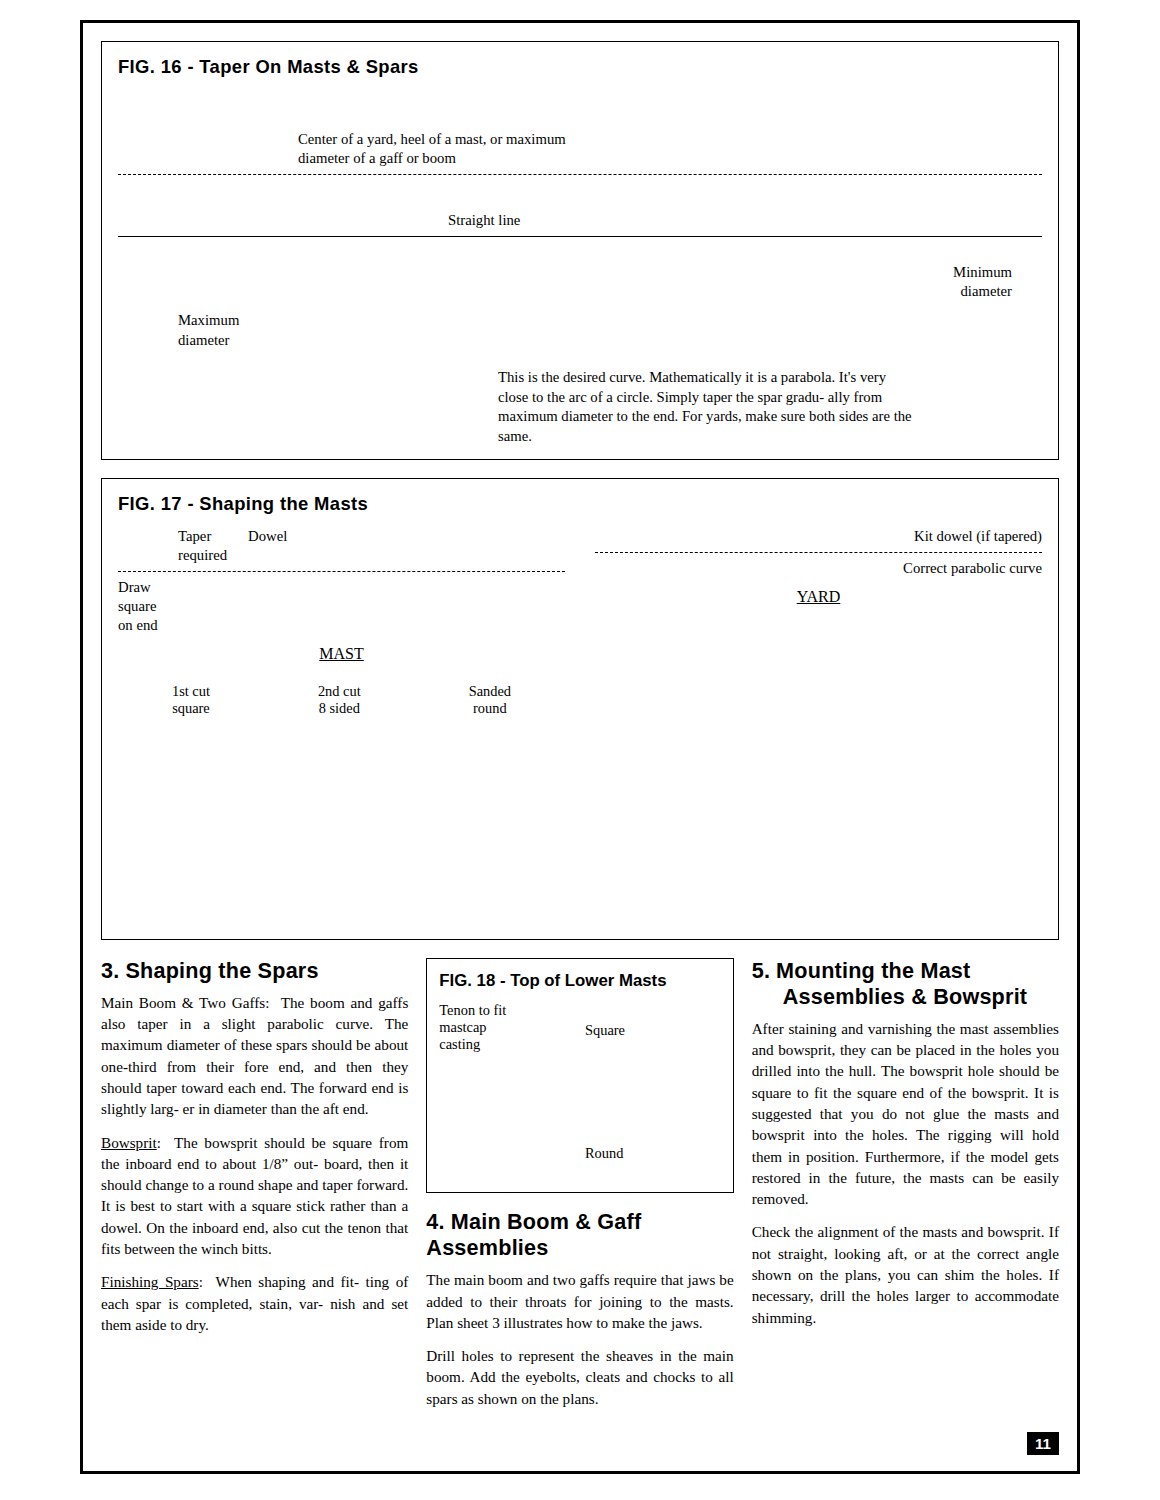FIG. 16 - Taper On Masts & Spars
Center of a yard, heel of a mast, or maximum
diameter of a gaff or boom
Straight line
Minimum
diameter
Maximum
diameter
This is the desired curve. Mathematically it is a parabola. It's very close to the arc of a circle. Simply taper the spar gradu- ally from maximum diameter to the end. For yards, make sure both sides are the same.
FIG. 17 - Shaping the Masts
Taper Dowel
required
Draw
square
on end
MAST
1st cut
square
2nd cut
8 sided
Sanded
round
Kit dowel (if tapered)
Correct parabolic curve
YARD
3. Shaping the Spars
Main Boom & Two Gaffs: The boom and gaffs also taper in a slight parabolic curve. The maximum diameter of these spars should be about one-third from their fore end, and then they should taper toward each end. The forward end is slightly larg- er in diameter than the aft end.
Bowsprit: The bowsprit should be square from the inboard end to about 1/8” out- board, then it should change to a round shape and taper forward. It is best to start with a square stick rather than a dowel. On the inboard end, also cut the tenon that fits between the winch bitts.
Finishing Spars: When shaping and fit- ting of each spar is completed, stain, var- nish and set them aside to dry.
FIG. 18 - Top of Lower Masts
Tenon to fit
mastcap
casting
Square
Round
4. Main Boom & Gaff Assemblies
The main boom and two gaffs require that jaws be added to their throats for joining to the masts. Plan sheet 3 illustrates how to make the jaws.
Drill holes to represent the sheaves in the main boom. Add the eyebolts, cleats and chocks to all spars as shown on the plans.
5. Mounting the Mast
Assemblies & Bowsprit
After staining and varnishing the mast assemblies and bowsprit, they can be placed in the holes you drilled into the hull. The bowsprit hole should be square to fit the square end of the bowsprit. It is suggested that you do not glue the masts and bowsprit into the holes. The rigging will hold them in position. Furthermore, if the model gets restored in the future, the masts can be easily removed.
Check the alignment of the masts and bowsprit. If not straight, looking aft, or at the correct angle shown on the plans, you can shim the holes. If necessary, drill the holes larger to accommodate shimming.
11